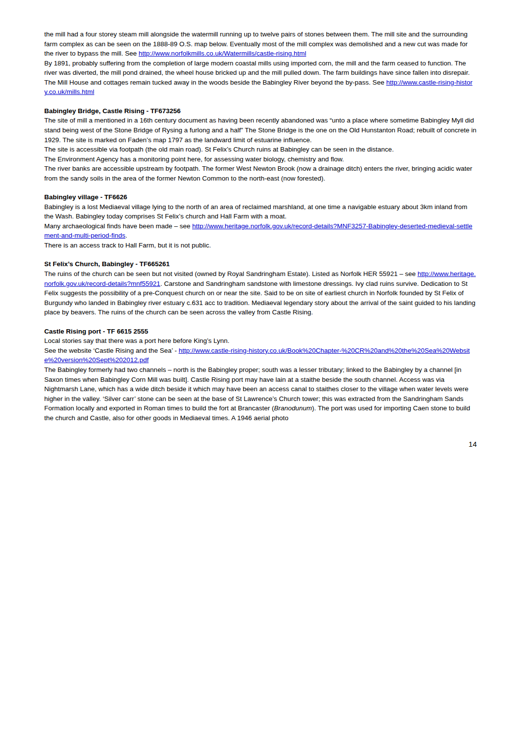the mill had a four storey steam mill alongside the watermill running up to twelve pairs of stones between them. The mill site and the surrounding farm complex as can be seen on the 1888-89 O.S. map below. Eventually most of the mill complex was demolished and a new cut was made for the river to bypass the mill. See http://www.norfolkmills.co.uk/Watermills/castle-rising.html
By 1891, probably suffering from the completion of large modern coastal mills using imported corn, the mill and the farm ceased to function. The river was diverted, the mill pond drained, the wheel house bricked up and the mill pulled down. The farm buildings have since fallen into disrepair. The Mill House and cottages remain tucked away in the woods beside the Babingley River beyond the by-pass. See http://www.castle-rising-history.co.uk/mills.html
Babingley Bridge, Castle Rising - TF673256
The site of mill a mentioned in a 16th century document as having been recently abandoned was “unto a place where sometime Babingley Myll did stand being west of the Stone Bridge of Rysing a furlong and a half” The Stone Bridge is the one on the Old Hunstanton Road; rebuilt of concrete in 1929. The site is marked on Faden’s map 1797 as the landward limit of estuarine influence.
The site is accessible via footpath (the old main road). St Felix’s Church ruins at Babingley can be seen in the distance.
The Environment Agency has a monitoring point here, for assessing water biology, chemistry and flow.
The river banks are accessible upstream by footpath. The former West Newton Brook (now a drainage ditch) enters the river, bringing acidic water from the sandy soils in the area of the former Newton Common to the north-east (now forested).
Babingley village - TF6626
Babingley is a lost Mediaeval village lying to the north of an area of reclaimed marshland, at one time a navigable estuary about 3km inland from the Wash. Babingley today comprises St Felix’s church and Hall Farm with a moat.
Many archaeological finds have been made – see http://www.heritage.norfolk.gov.uk/record-details?MNF3257-Babingley-deserted-medieval-settlement-and-multi-period-finds.
There is an access track to Hall Farm, but it is not public.
St Felix’s Church, Babingley - TF665261
The ruins of the church can be seen but not visited (owned by Royal Sandringham Estate). Listed as Norfolk HER 55921 – see http://www.heritage.norfolk.gov.uk/record-details?mnf55921. Carstone and Sandringham sandstone with limestone dressings. Ivy clad ruins survive. Dedication to St Felix suggests the possibility of a pre-Conquest church on or near the site. Said to be on site of earliest church in Norfolk founded by St Felix of Burgundy who landed in Babingley river estuary c.631 acc to tradition. Mediaeval legendary story about the arrival of the saint guided to his landing place by beavers. The ruins of the church can be seen across the valley from Castle Rising.
Castle Rising port - TF 6615 2555
Local stories say that there was a port here before King’s Lynn.
See the website ‘Castle Rising and the Sea’ - http://www.castle-rising-history.co.uk/Book%20Chapter-%20CR%20and%20the%20Sea%20Website%20version%20Sept%202012.pdf
The Babingley formerly had two channels – north is the Babingley proper; south was a lesser tributary; linked to the Babingley by a channel [in Saxon times when Babingley Corn Mill was built]. Castle Rising port may have lain at a staithe beside the south channel. Access was via Nightmarsh Lane, which has a wide ditch beside it which may have been an access canal to staithes closer to the village when water levels were higher in the valley. ‘Silver carr’ stone can be seen at the base of St Lawrence’s Church tower; this was extracted from the Sandringham Sands Formation locally and exported in Roman times to build the fort at Brancaster (Branodunum). The port was used for importing Caen stone to build the church and Castle, also for other goods in Mediaeval times. A 1946 aerial photo
14